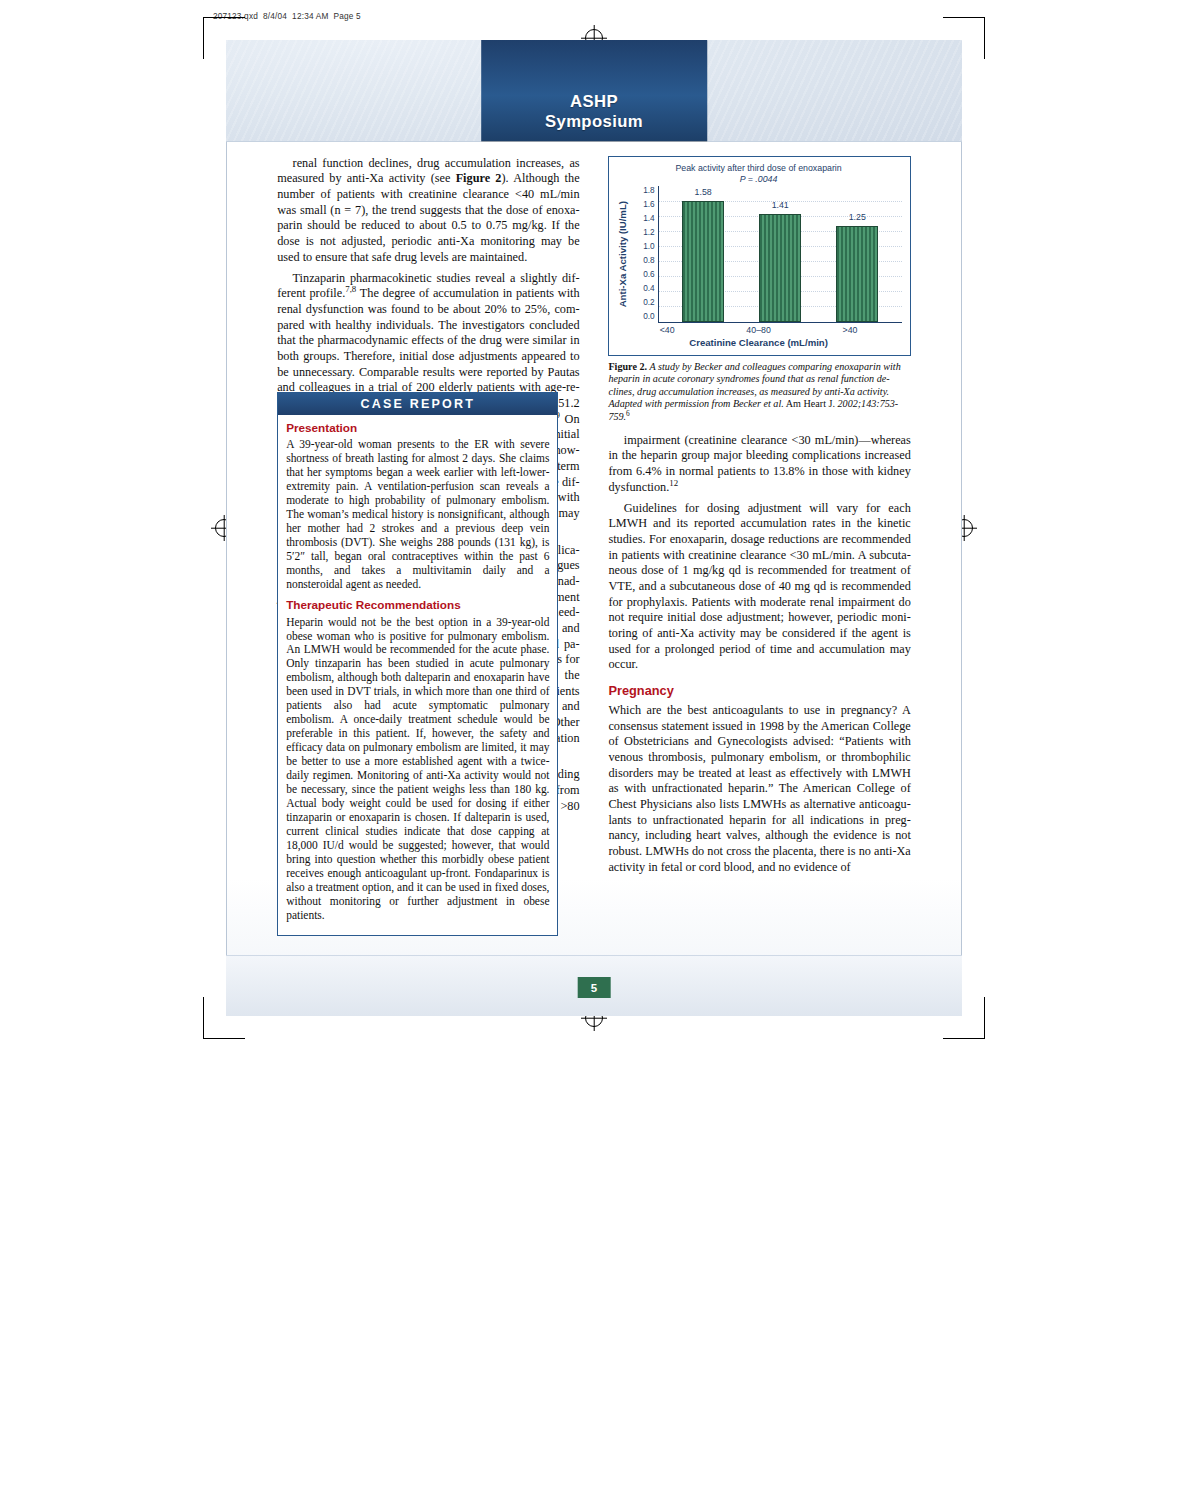207123.qxd 8/4/04 12:34 AM Page 5
ASHP
Symposium
renal function declines, drug accumulation increases, as measured by anti-Xa activity (see Figure 2). Although the number of patients with creatinine clearance <40 mL/min was small (n = 7), the trend suggests that the dose of enoxaparin should be reduced to about 0.5 to 0.75 mg/kg. If the dose is not adjusted, periodic anti-Xa monitoring may be used to ensure that safe drug levels are maintained.
Tinzaparin pharmacokinetic studies reveal a slightly different profile.7,8 The degree of accumulation in patients with renal dysfunction was found to be about 20% to 25%, compared with healthy individuals. The investigators concluded that the pharmacodynamic effects of the drug were similar in both groups. Therefore, initial dose adjustments appeared to be unnecessary. Comparable results were reported by Pautas and colleagues in a trial of 200 elderly patients with age-related renal impairment (mean creatinine clearance = 51.2 mL/min) requiring full anticoagulation with tinzaparin.9 On the basis of these initial kinetic studies, it appears that initial dose decrease may not be necessary with tinzaparin; however, periodic monitoring of anti-Xa activity with long-term use is recommended. It is important to note that there are differences in the kinetic profiles of LMWHs in patients with renal impairment, and dose adjustments for one agent may not apply to the other agents of the class.
Clinicians have raised concerns about bleeding complications in patients with kidney failure. Gerlach and colleagues found that patients with renal insufficiency receiving unadjusted doses of enoxaparin in either prophylactic or treatment doses had significantly higher rates of total and major bleeding events, as well as higher mortality rates.10 Higher and similar rates of major bleeding in the renally impaired patients also were seen for unadjusted enoxaparin as well as for monitored, dose-adjusted unfractionated heparin in the ESSENCE and TIMI IIB trials (about 1% in healthy patients vs 7.5% in enoxaparin patients with renal impairment and 6% in heparin patients with renal impairment).11 Other LMWHs have reported differences in bleeding complication patterns in patients with VTE.
For example, Strauss and colleagues found that bleeding rates of patients receiving tinzaparin for VTE ranged from 6.1% in healthy individuals (creatinine clearance >80 mL/min) to 6.7% in those with renal
Peak activity after third dose of enoxaparin
P = .0044
Anti-Xa Activity (IU/mL)
1.81.61.41.21.00.80.60.40.20.0
1.58
1.41
1.25
<4040–80>40
Creatinine Clearance (mL/min)
Figure 2. A study by Becker and colleagues comparing enoxaparin with heparin in acute coronary syndromes found that as renal function declines, drug accumulation increases, as measured by anti-Xa activity. Adapted with permission from Becker et al. Am Heart J. 2002;143:753-759.6
impairment (creatinine clearance <30 mL/min)—whereas in the heparin group major bleeding complications increased from 6.4% in normal patients to 13.8% in those with kidney dysfunction.12
Guidelines for dosing adjustment will vary for each LMWH and its reported accumulation rates in the kinetic studies. For enoxaparin, dosage reductions are recommended in patients with creatinine clearance <30 mL/min. A subcutaneous dose of 1 mg/kg qd is recommended for treatment of VTE, and a subcutaneous dose of 40 mg qd is recommended for prophylaxis. Patients with moderate renal impairment do not require initial dose adjustment; however, periodic monitoring of anti-Xa activity may be considered if the agent is used for a prolonged period of time and accumulation may occur.
Pregnancy
Which are the best anticoagulants to use in pregnancy? A consensus statement issued in 1998 by the American College of Obstetricians and Gynecologists advised: “Patients with venous thrombosis, pulmonary embolism, or thrombophilic disorders may be treated at least as effectively with LMWH as with unfractionated heparin.” The American College of Chest Physicians also lists LMWHs as alternative anticoagulants to unfractionated heparin for all indications in pregnancy, including heart valves, although the evidence is not robust. LMWHs do not cross the placenta, there is no anti-Xa activity in fetal or cord blood, and no evidence of
CASE REPORT
Presentation
A 39-year-old woman presents to the ER with severe shortness of breath lasting for almost 2 days. She claims that her symptoms began a week earlier with left-lower-extremity pain. A ventilation-perfusion scan reveals a moderate to high probability of pulmonary embolism. The woman’s medical history is nonsignificant, although her mother had 2 strokes and a previous deep vein thrombosis (DVT). She weighs 288 pounds (131 kg), is 5′2″ tall, began oral contraceptives within the past 6 months, and takes a multivitamin daily and a nonsteroidal agent as needed.
Therapeutic Recommendations
Heparin would not be the best option in a 39-year-old obese woman who is positive for pulmonary embolism. An LMWH would be recommended for the acute phase. Only tinzaparin has been studied in acute pulmonary embolism, although both dalteparin and enoxaparin have been used in DVT trials, in which more than one third of patients also had acute symptomatic pulmonary embolism. A once-daily treatment schedule would be preferable in this patient. If, however, the safety and efficacy data on pulmonary embolism are limited, it may be better to use a more established agent with a twice-daily regimen. Monitoring of anti-Xa activity would not be necessary, since the patient weighs less than 180 kg. Actual body weight could be used for dosing if either tinzaparin or enoxaparin is chosen. If dalteparin is used, current clinical studies indicate that dose capping at 18,000 IU/d would be suggested; however, that would bring into question whether this morbidly obese patient receives enough anticoagulant up-front. Fondaparinux is also a treatment option, and it can be used in fixed doses, without monitoring or further adjustment in obese patients.
5